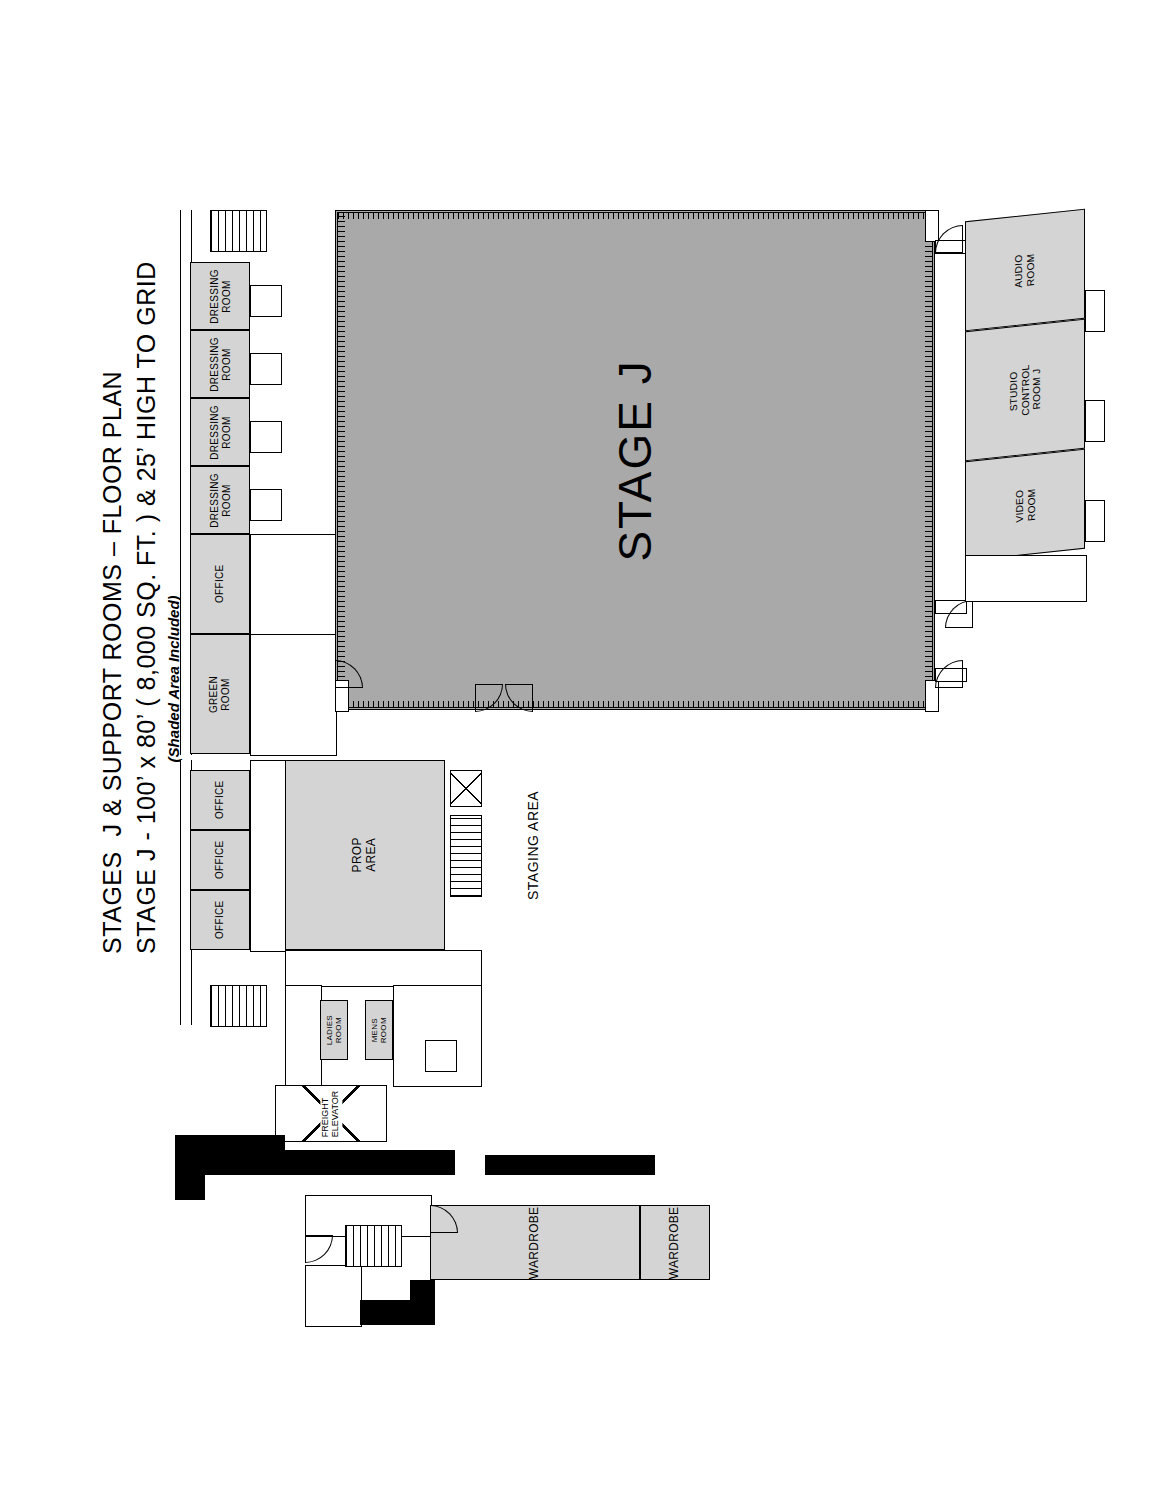STAGES J & SUPPORT ROOMS – FLOOR PLAN
STAGE J - 100’ x 80’ ( 8,000 SQ. FT. ) & 25’ HIGH TO GRID
(Shaded Area Included)
STAGE J
DRESSING
ROOM
DRESSING
ROOM
DRESSING
ROOM
DRESSING
ROOM
OFFICE
GREEN
ROOM
OFFICE
OFFICE
OFFICE
PROP
AREA
LADIES
ROOM
MENS
ROOM
FREIGHT
ELEVATOR
WARDROBE
WARDROBE
AUDIO
ROOM
STUDIO
CONTROL
ROOM J
VIDEO
ROOM
STAGING AREA